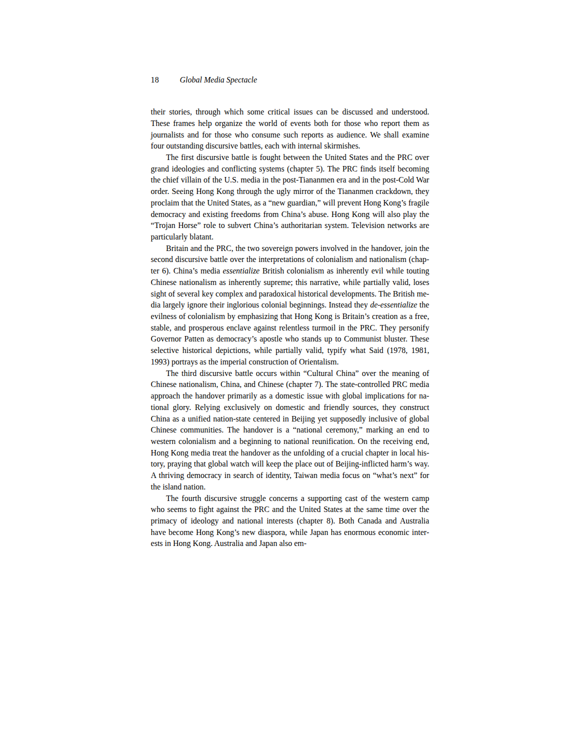18 Global Media Spectacle
their stories, through which some critical issues can be discussed and understood. These frames help organize the world of events both for those who report them as journalists and for those who consume such reports as audience. We shall examine four outstanding discursive battles, each with internal skirmishes.
The first discursive battle is fought between the United States and the PRC over grand ideologies and conflicting systems (chapter 5). The PRC finds itself becoming the chief villain of the U.S. media in the post-Tiananmen era and in the post-Cold War order. Seeing Hong Kong through the ugly mirror of the Tiananmen crackdown, they proclaim that the United States, as a “new guardian,” will prevent Hong Kong’s fragile democracy and existing freedoms from China’s abuse. Hong Kong will also play the “Trojan Horse” role to subvert China’s authoritarian system. Television networks are particularly blatant.
Britain and the PRC, the two sovereign powers involved in the handover, join the second discursive battle over the interpretations of colonialism and nationalism (chapter 6). China’s media essentialize British colonialism as inherently evil while touting Chinese nationalism as inherently supreme; this narrative, while partially valid, loses sight of several key complex and paradoxical historical developments. The British media largely ignore their inglorious colonial beginnings. Instead they de-essentialize the evilness of colonialism by emphasizing that Hong Kong is Britain’s creation as a free, stable, and prosperous enclave against relentless turmoil in the PRC. They personify Governor Patten as democracy’s apostle who stands up to Communist bluster. These selective historical depictions, while partially valid, typify what Said (1978, 1981, 1993) portrays as the imperial construction of Orientalism.
The third discursive battle occurs within “Cultural China” over the meaning of Chinese nationalism, China, and Chinese (chapter 7). The state-controlled PRC media approach the handover primarily as a domestic issue with global implications for national glory. Relying exclusively on domestic and friendly sources, they construct China as a unified nation-state centered in Beijing yet supposedly inclusive of global Chinese communities. The handover is a “national ceremony,” marking an end to western colonialism and a beginning to national reunification. On the receiving end, Hong Kong media treat the handover as the unfolding of a crucial chapter in local history, praying that global watch will keep the place out of Beijing-inflicted harm’s way. A thriving democracy in search of identity, Taiwan media focus on “what’s next” for the island nation.
The fourth discursive struggle concerns a supporting cast of the western camp who seems to fight against the PRC and the United States at the same time over the primacy of ideology and national interests (chapter 8). Both Canada and Australia have become Hong Kong’s new diaspora, while Japan has enormous economic interests in Hong Kong. Australia and Japan also em-